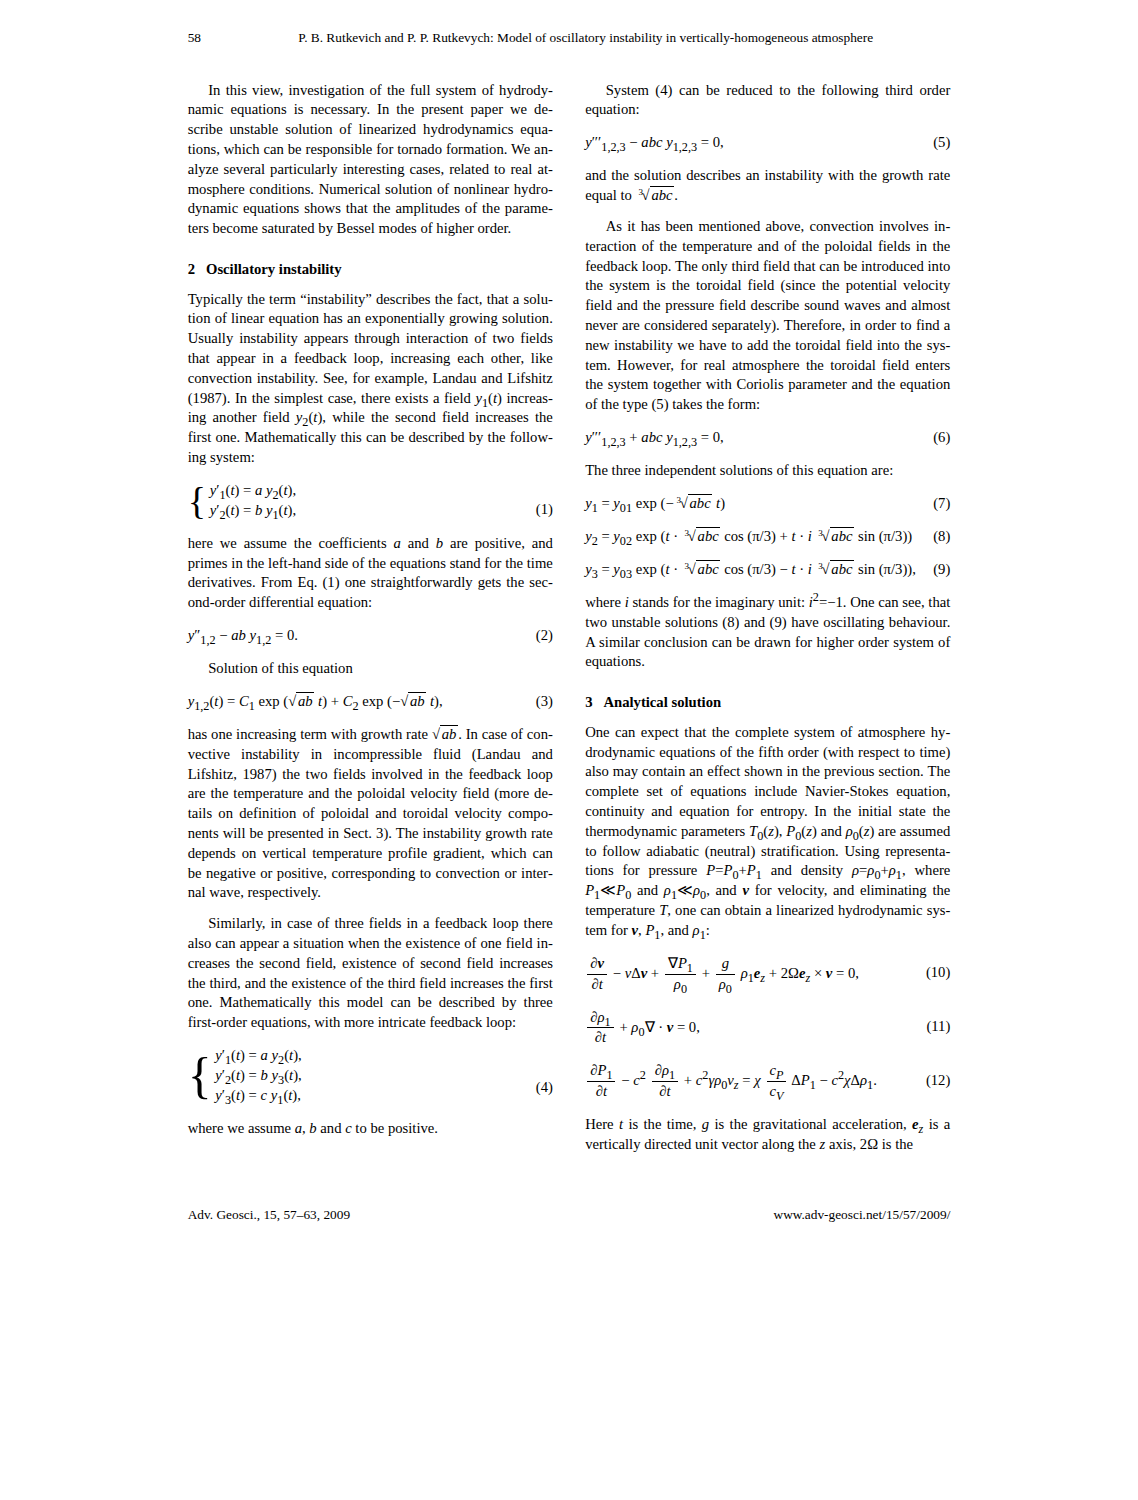58
P. B. Rutkevich and P. P. Rutkevych: Model of oscillatory instability in vertically-homogeneous atmosphere
In this view, investigation of the full system of hydrodynamic equations is necessary. In the present paper we describe unstable solution of linearized hydrodynamics equations, which can be responsible for tornado formation. We analyze several particularly interesting cases, related to real atmosphere conditions. Numerical solution of nonlinear hydrodynamic equations shows that the amplitudes of the parameters become saturated by Bessel modes of higher order.
2 Oscillatory instability
Typically the term “instability” describes the fact, that a solution of linear equation has an exponentially growing solution. Usually instability appears through interaction of two fields that appear in a feedback loop, increasing each other, like convection instability. See, for example, Landau and Lifshitz (1987). In the simplest case, there exists a field y1(t) increasing another field y2(t), while the second field increases the first one. Mathematically this can be described by the following system:
{ y′1(t) = a y2(t), y′2(t) = b y1(t),
(1)
here we assume the coefficients a and b are positive, and primes in the left-hand side of the equations stand for the time derivatives. From Eq. (1) one straightforwardly gets the second-order differential equation:
y″1,2 − ab y1,2 = 0.
(2)
Solution of this equation
y1,2(t) = C1 exp (√ab t) + C2 exp (−√ab t),
(3)
has one increasing term with growth rate √ab. In case of convective instability in incompressible fluid (Landau and Lifshitz, 1987) the two fields involved in the feedback loop are the temperature and the poloidal velocity field (more details on definition of poloidal and toroidal velocity components will be presented in Sect. 3). The instability growth rate depends on vertical temperature profile gradient, which can be negative or positive, corresponding to convection or internal wave, respectively.
Similarly, in case of three fields in a feedback loop there also can appear a situation when the existence of one field increases the second field, existence of second field increases the third, and the existence of the third field increases the first one. Mathematically this model can be described by three first-order equations, with more intricate feedback loop:
{ y′1(t) = a y2(t), y′2(t) = b y3(t), y′3(t) = c y1(t),
(4)
where we assume a, b and c to be positive.
System (4) can be reduced to the following third order equation:
y′′′1,2,3 − abc y1,2,3 = 0,
(5)
and the solution describes an instability with the growth rate equal to 3√abc.
As it has been mentioned above, convection involves interaction of the temperature and of the poloidal fields in the feedback loop. The only third field that can be introduced into the system is the toroidal field (since the potential velocity field and the pressure field describe sound waves and almost never are considered separately). Therefore, in order to find a new instability we have to add the toroidal field into the system. However, for real atmosphere the toroidal field enters the system together with Coriolis parameter and the equation of the type (5) takes the form:
y′′′1,2,3 + abc y1,2,3 = 0,
(6)
The three independent solutions of this equation are:
y1 = y01 exp (−3√abc t)
(7)
y2 = y02 exp (t · 3√abc cos (π/3) + t · i 3√abc sin (π/3))
(8)
y3 = y03 exp (t · 3√abc cos (π/3) − t · i 3√abc sin (π/3)),
(9)
where i stands for the imaginary unit: i2=−1. One can see, that two unstable solutions (8) and (9) have oscillating behaviour. A similar conclusion can be drawn for higher order system of equations.
3 Analytical solution
One can expect that the complete system of atmosphere hydrodynamic equations of the fifth order (with respect to time) also may contain an effect shown in the previous section. The complete set of equations include Navier-Stokes equation, continuity and equation for entropy. In the initial state the thermodynamic parameters T0(z), P0(z) and ρ0(z) are assumed to follow adiabatic (neutral) stratification. Using representations for pressure P=P0+P1 and density ρ=ρ0+ρ1, where P1≪P0 and ρ1≪ρ0, and v for velocity, and eliminating the temperature T, one can obtain a linearized hydrodynamic system for v, P1, and ρ1:
∂v∂t − ν Δv + ∇P1 ρ0 + gρ0 ρ1ez + 2Ωez × v = 0,
(10)
∂ρ1∂t + ρ0∇ · v = 0,
(11)
∂P1∂t − c2 ∂ρ1∂t + c2γρ0vz = χ cP cV ΔP1 − c2χ Δρ1.
(12)
Here t is the time, g is the gravitational acceleration, ez is a vertically directed unit vector along the z axis, 2Ω is the
Adv. Geosci., 15, 57–63, 2009
www.adv-geosci.net/15/57/2009/